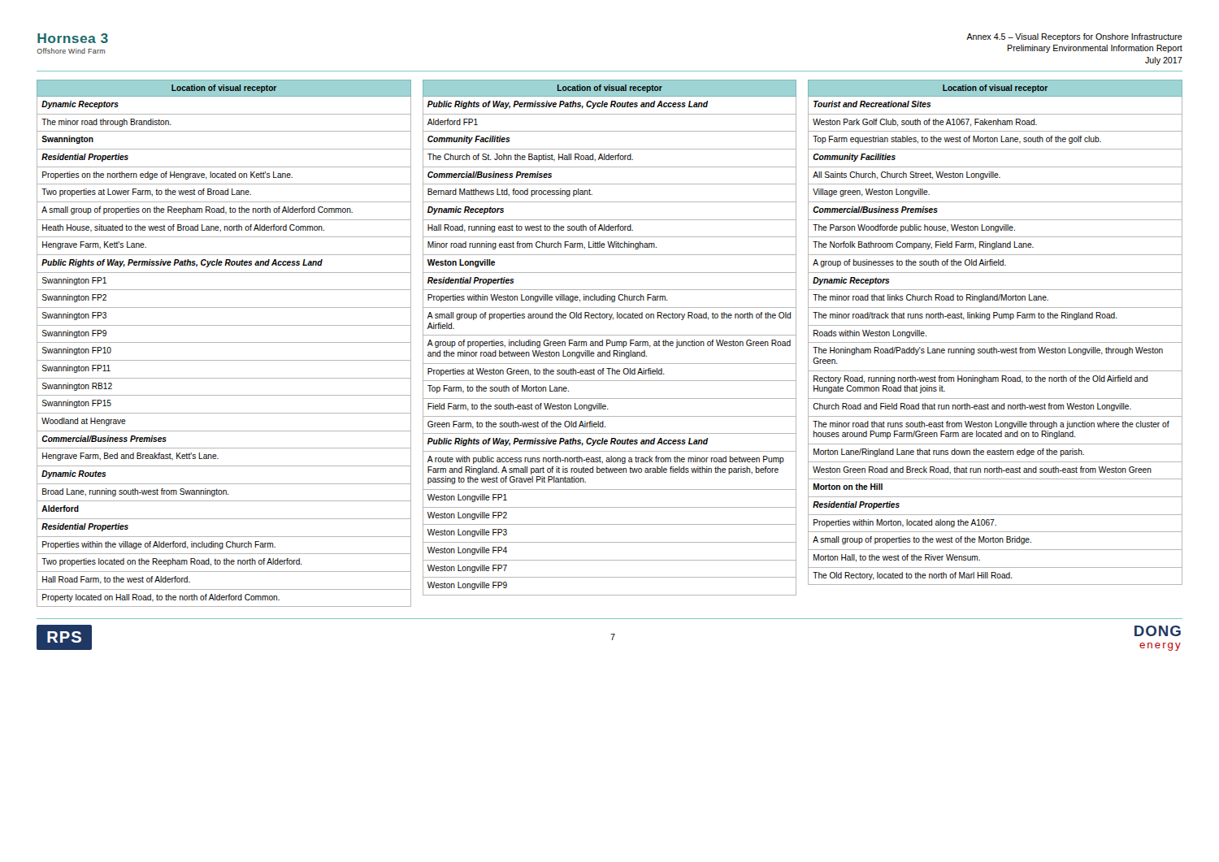Hornsea 3
Offshore Wind Farm
Annex 4.5 – Visual Receptors for Onshore Infrastructure
Preliminary Environmental Information Report
July 2017
| Location of visual receptor |
| --- |
| Dynamic Receptors |
| The minor road through Brandiston. |
| Swannington |
| Residential Properties |
| Properties on the northern edge of Hengrave, located on Kett's Lane. |
| Two properties at Lower Farm, to the west of Broad Lane. |
| A small group of properties on the Reepham Road, to the north of Alderford Common. |
| Heath House, situated to the west of Broad Lane, north of Alderford Common. |
| Hengrave Farm, Kett's Lane. |
| Public Rights of Way, Permissive Paths, Cycle Routes and Access Land |
| Swannington FP1 |
| Swannington FP2 |
| Swannington FP3 |
| Swannington FP9 |
| Swannington FP10 |
| Swannington FP11 |
| Swannington RB12 |
| Swannington FP15 |
| Woodland at Hengrave |
| Commercial/Business Premises |
| Hengrave Farm, Bed and Breakfast, Kett's Lane. |
| Dynamic Routes |
| Broad Lane, running south-west from Swannington. |
| Alderford |
| Residential Properties |
| Properties within the village of Alderford, including Church Farm. |
| Two properties located on the Reepham Road, to the north of Alderford. |
| Hall Road Farm, to the west of Alderford. |
| Property located on Hall Road, to the north of Alderford Common. |
| Location of visual receptor |
| --- |
| Public Rights of Way, Permissive Paths, Cycle Routes and Access Land |
| Alderford FP1 |
| Community Facilities |
| The Church of St. John the Baptist, Hall Road, Alderford. |
| Commercial/Business Premises |
| Bernard Matthews Ltd, food processing plant. |
| Dynamic Receptors |
| Hall Road, running east to west to the south of Alderford. |
| Minor road running east from Church Farm, Little Witchingham. |
| Weston Longville |
| Residential Properties |
| Properties within Weston Longville village, including Church Farm. |
| A small group of properties around the Old Rectory, located on Rectory Road, to the north of the Old Airfield. |
| A group of properties, including Green Farm and Pump Farm, at the junction of Weston Green Road and the minor road between Weston Longville and Ringland. |
| Properties at Weston Green, to the south-east of The Old Airfield. |
| Top Farm, to the south of Morton Lane. |
| Field Farm, to the south-east of Weston Longville. |
| Green Farm, to the south-west of the Old Airfield. |
| Public Rights of Way, Permissive Paths, Cycle Routes and Access Land |
| A route with public access runs north-north-east, along a track from the minor road between Pump Farm and Ringland. A small part of it is routed between two arable fields within the parish, before passing to the west of Gravel Pit Plantation. |
| Weston Longville FP1 |
| Weston Longville FP2 |
| Weston Longville FP3 |
| Weston Longville FP4 |
| Weston Longville FP7 |
| Weston Longville FP9 |
| Location of visual receptor |
| --- |
| Tourist and Recreational Sites |
| Weston Park Golf Club, south of the A1067, Fakenham Road. |
| Top Farm equestrian stables, to the west of Morton Lane, south of the golf club. |
| Community Facilities |
| All Saints Church, Church Street, Weston Longville. |
| Village green, Weston Longville. |
| Commercial/Business Premises |
| The Parson Woodforde public house, Weston Longville. |
| The Norfolk Bathroom Company, Field Farm, Ringland Lane. |
| A group of businesses to the south of the Old Airfield. |
| Dynamic Receptors |
| The minor road that links Church Road to Ringland/Morton Lane. |
| The minor road/track that runs north-east, linking Pump Farm to the Ringland Road. |
| Roads within Weston Longville. |
| The Honingham Road/Paddy's Lane running south-west from Weston Longville, through Weston Green. |
| Rectory Road, running north-west from Honingham Road, to the north of the Old Airfield and Hungate Common Road that joins it. |
| Church Road and Field Road that run north-east and north-west from Weston Longville. |
| The minor road that runs south-east from Weston Longville through a junction where the cluster of houses around Pump Farm/Green Farm are located and on to Ringland. |
| Morton Lane/Ringland Lane that runs down the eastern edge of the parish. |
| Weston Green Road and Breck Road, that run north-east and south-east from Weston Green |
| Morton on the Hill |
| Residential Properties |
| Properties within Morton, located along the A1067. |
| A small group of properties to the west of the Morton Bridge. |
| Morton Hall, to the west of the River Wensum. |
| The Old Rectory, located to the north of Marl Hill Road. |
RPS
7
DONG
energy